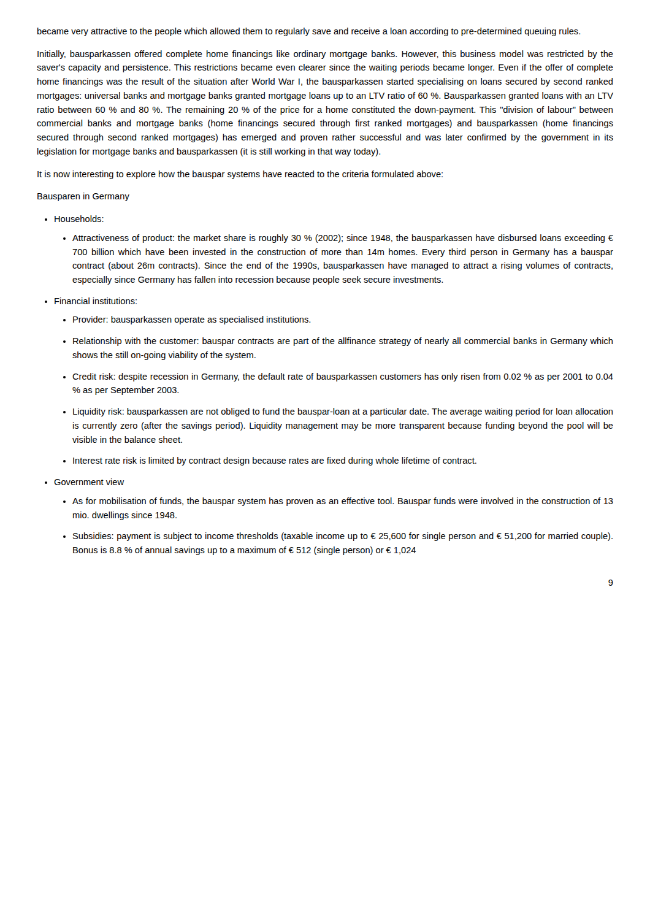became very attractive to the people which allowed them to regularly save and receive a loan according to pre-determined queuing rules.
Initially, bausparkassen offered complete home financings like ordinary mortgage banks. However, this business model was restricted by the saver's capacity and persistence. This restrictions became even clearer since the waiting periods became longer. Even if the offer of complete home financings was the result of the situation after World War I, the bausparkassen started specialising on loans secured by second ranked mortgages: universal banks and mortgage banks granted mortgage loans up to an LTV ratio of 60 %. Bausparkassen granted loans with an LTV ratio between 60 % and 80 %. The remaining 20 % of the price for a home constituted the down-payment. This "division of labour" between commercial banks and mortgage banks (home financings secured through first ranked mortgages) and bausparkassen (home financings secured through second ranked mortgages) has emerged and proven rather successful and was later confirmed by the government in its legislation for mortgage banks and bausparkassen (it is still working in that way today).
It is now interesting to explore how the bauspar systems have reacted to the criteria formulated above:
Bausparen in Germany
Households:
Attractiveness of product: the market share is roughly 30 % (2002); since 1948, the bausparkassen have disbursed loans exceeding € 700 billion which have been invested in the construction of more than 14m homes. Every third person in Germany has a bauspar contract (about 26m contracts). Since the end of the 1990s, bausparkassen have managed to attract a rising volumes of contracts, especially since Germany has fallen into recession because people seek secure investments.
Financial institutions:
Provider: bausparkassen operate as specialised institutions.
Relationship with the customer: bauspar contracts are part of the allfinance strategy of nearly all commercial banks in Germany which shows the still on-going viability of the system.
Credit risk: despite recession in Germany, the default rate of bausparkassen customers has only risen from 0.02 % as per 2001 to 0.04 % as per September 2003.
Liquidity risk: bausparkassen are not obliged to fund the bauspar-loan at a particular date. The average waiting period for loan allocation is currently zero (after the savings period). Liquidity management may be more transparent because funding beyond the pool will be visible in the balance sheet.
Interest rate risk is limited by contract design because rates are fixed during whole lifetime of contract.
Government view
As for mobilisation of funds, the bauspar system has proven as an effective tool. Bauspar funds were involved in the construction of 13 mio. dwellings since 1948.
Subsidies: payment is subject to income thresholds (taxable income up to € 25,600 for single person and € 51,200 for married couple). Bonus is 8.8 % of annual savings up to a maximum of € 512 (single person) or € 1,024
9